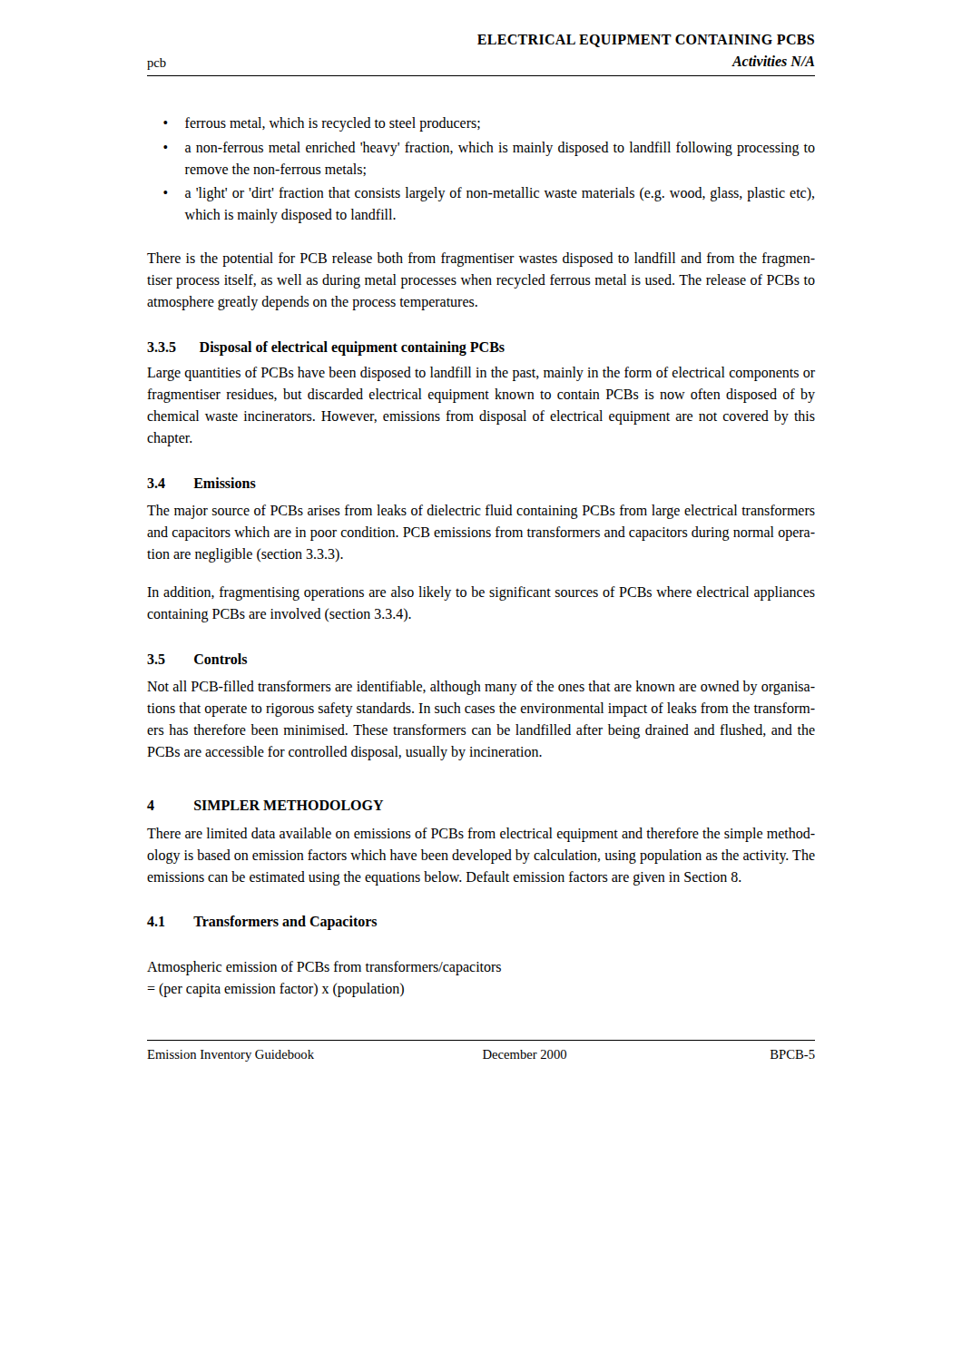pcb
Electrical Equipment Containing PCBs
Activities N/A
ferrous metal, which is recycled to steel producers;
a non-ferrous metal enriched 'heavy' fraction, which is mainly disposed to landfill following processing to remove the non-ferrous metals;
a 'light' or 'dirt' fraction that consists largely of non-metallic waste materials (e.g. wood, glass, plastic etc), which is mainly disposed to landfill.
There is the potential for PCB release both from fragmentiser wastes disposed to landfill and from the fragmentiser process itself, as well as during metal processes when recycled ferrous metal is used. The release of PCBs to atmosphere greatly depends on the process temperatures.
3.3.5 Disposal of electrical equipment containing PCBs
Large quantities of PCBs have been disposed to landfill in the past, mainly in the form of electrical components or fragmentiser residues, but discarded electrical equipment known to contain PCBs is now often disposed of by chemical waste incinerators. However, emissions from disposal of electrical equipment are not covered by this chapter.
3.4 Emissions
The major source of PCBs arises from leaks of dielectric fluid containing PCBs from large electrical transformers and capacitors which are in poor condition. PCB emissions from transformers and capacitors during normal operation are negligible (section 3.3.3).
In addition, fragmentising operations are also likely to be significant sources of PCBs where electrical appliances containing PCBs are involved (section 3.3.4).
3.5 Controls
Not all PCB-filled transformers are identifiable, although many of the ones that are known are owned by organisations that operate to rigorous safety standards. In such cases the environmental impact of leaks from the transformers has therefore been minimised. These transformers can be landfilled after being drained and flushed, and the PCBs are accessible for controlled disposal, usually by incineration.
4 Simpler Methodology
There are limited data available on emissions of PCBs from electrical equipment and therefore the simple methodology is based on emission factors which have been developed by calculation, using population as the activity. The emissions can be estimated using the equations below. Default emission factors are given in Section 8.
4.1 Transformers and Capacitors
Atmospheric emission of PCBs from transformers/capacitors
= (per capita emission factor) x (population)
Emission Inventory Guidebook
December 2000
BPCB-5